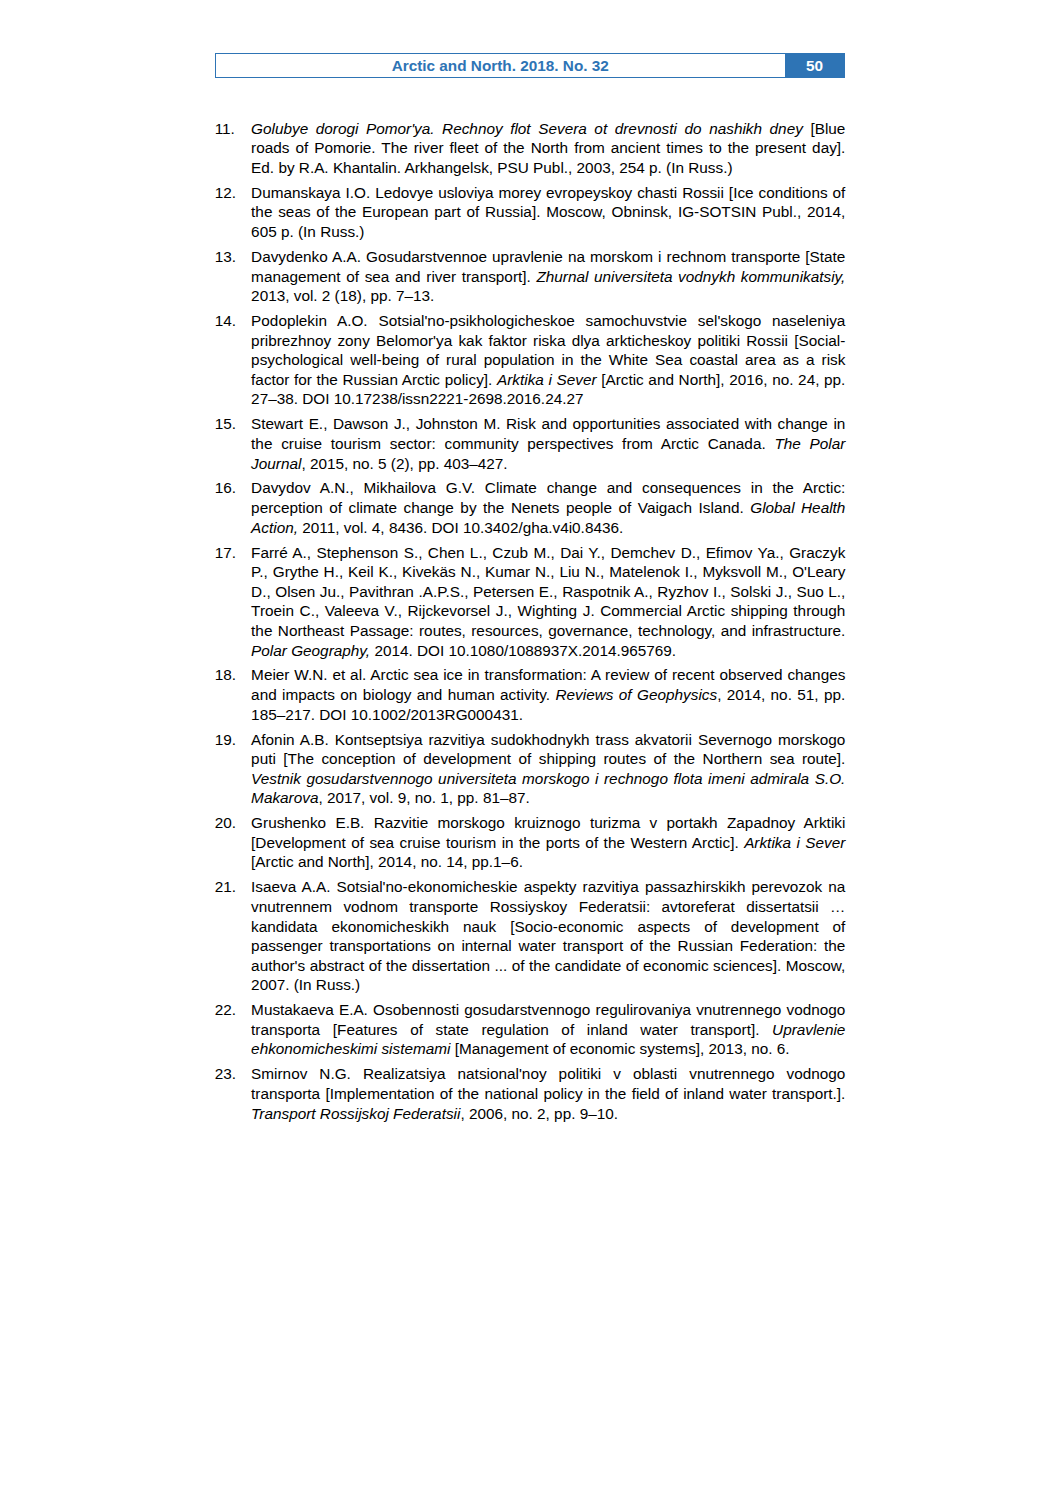Arctic and North. 2018. No. 32
50
Golubye dorogi Pomor'ya. Rechnoy flot Severa ot drevnosti do nashikh dney [Blue roads of Pomorie. The river fleet of the North from ancient times to the present day]. Ed. by R.A. Khantalin. Arkhangelsk, PSU Publ., 2003, 254 p. (In Russ.)
Dumanskaya I.O. Ledovye usloviya morey evropeyskoy chasti Rossii [Ice conditions of the seas of the European part of Russia]. Moscow, Obninsk, IG-SOTSIN Publ., 2014, 605 p. (In Russ.)
Davydenko A.A. Gosudarstvennoe upravlenie na morskom i rechnom transporte [State management of sea and river transport]. Zhurnal universiteta vodnykh kommunikatsiy, 2013, vol. 2 (18), pp. 7–13.
Podoplekin A.O. Sotsial'no-psikhologicheskoe samochuvstvie sel'skogo naseleniya pribrezhnoy zony Belomor'ya kak faktor riska dlya arkticheskoy politiki Rossii [Social-psychological well-being of rural population in the White Sea coastal area as a risk factor for the Russian Arctic policy]. Arktika i Sever [Arctic and North], 2016, no. 24, pp. 27–38. DOI 10.17238/issn2221-2698.2016.24.27
Stewart E., Dawson J., Johnston M. Risk and opportunities associated with change in the cruise tourism sector: community perspectives from Arctic Canada. The Polar Journal, 2015, no. 5 (2), pp. 403–427.
Davydov A.N., Mikhailova G.V. Climate change and consequences in the Arctic: perception of climate change by the Nenets people of Vaigach Island. Global Health Action, 2011, vol. 4, 8436. DOI 10.3402/gha.v4i0.8436.
Farré A., Stephenson S., Chen L., Czub M., Dai Y., Demchev D., Efimov Ya., Graczyk P., Grythe H., Keil K., Kivekäs N., Kumar N., Liu N., Matelenok I., Myksvoll M., O'Leary D., Olsen Ju., Pavithran .A.P.S., Petersen E., Raspotnik A., Ryzhov I., Solski J., Suo L., Troein C., Valeeva V., Rijckevorsel J., Wighting J. Commercial Arctic shipping through the Northeast Passage: routes, resources, governance, technology, and infrastructure. Polar Geography, 2014. DOI 10.1080/1088937X.2014.965769.
Meier W.N. et al. Arctic sea ice in transformation: A review of recent observed changes and impacts on biology and human activity. Reviews of Geophysics, 2014, no. 51, pp. 185–217. DOI 10.1002/2013RG000431.
Afonin A.B. Kontseptsiya razvitiya sudokhodnykh trass akvatorii Severnogo morskogo puti [The conception of development of shipping routes of the Northern sea route]. Vestnik gosudarstvennogo universiteta morskogo i rechnogo flota imeni admirala S.O. Makarova, 2017, vol. 9, no. 1, pp. 81–87.
Grushenko E.B. Razvitie morskogo kruiznogo turizma v portakh Zapadnoy Arktiki [Development of sea cruise tourism in the ports of the Western Arctic]. Arktika i Sever [Arctic and North], 2014, no. 14, pp.1–6.
Isaeva A.A. Sotsial'no-ekonomicheskie aspekty razvitiya passazhirskikh perevozok na vnutrennem vodnom transporte Rossiyskoy Federatsii: avtoreferat dissertatsii … kandidata ekonomicheskikh nauk [Socio-economic aspects of development of passenger transportations on internal water transport of the Russian Federation: the author's abstract of the dissertation ... of the candidate of economic sciences]. Moscow, 2007. (In Russ.)
Mustakaeva E.A. Osobennosti gosudarstvennogo regulirovaniya vnutrennego vodnogo transporta [Features of state regulation of inland water transport]. Upravlenie ehkonomicheskimi sistemami [Management of economic systems], 2013, no. 6.
Smirnov N.G. Realizatsiya natsional'noy politiki v oblasti vnutrennego vodnogo transporta [Implementation of the national policy in the field of inland water transport.]. Transport Rossijskoj Federatsii, 2006, no. 2, pp. 9–10.